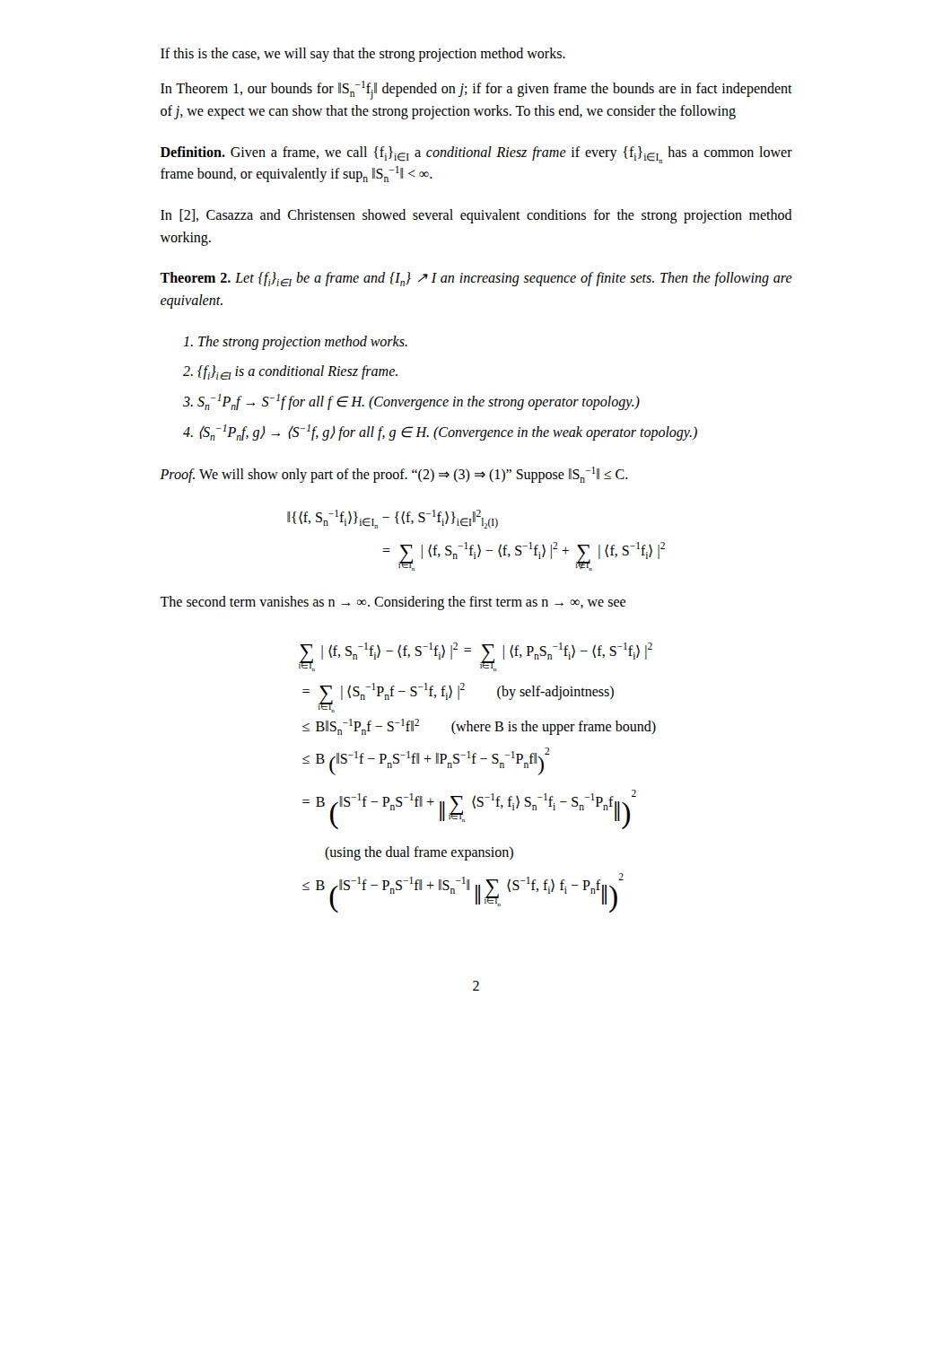If this is the case, we will say that the strong projection method works.
In Theorem 1, our bounds for ‖Sn−1fj‖ depended on j; if for a given frame the bounds are in fact independent of j, we expect we can show that the strong projection works. To this end, we consider the following
Definition. Given a frame, we call {fi}i∈I a conditional Riesz frame if every {fi}i∈In has a common lower frame bound, or equivalently if supn ‖Sn−1‖ < ∞.
In [2], Casazza and Christensen showed several equivalent conditions for the strong projection method working.
Theorem 2. Let {fi}i∈I be a frame and {In} ↗ I an increasing sequence of finite sets. Then the following are equivalent.
The strong projection method works.
{fi}i∈I is a conditional Riesz frame.
Sn−1Pnf → S−1f for all f ∈ H. (Convergence in the strong operator topology.)
⟨Sn−1Pnf, g⟩ → ⟨S−1f, g⟩ for all f, g ∈ H. (Convergence in the weak operator topology.)
Proof. We will show only part of the proof. “(2) ⇒ (3) ⇒ (1)” Suppose ‖Sn−1‖ ≤ C.
‖{⟨f, Sn−1fi⟩}i∈In − {⟨f, S−1fi⟩}i∈I‖2l2(I) = ∑i∈In | ⟨f, Sn−1fi⟩ − ⟨f, S−1fi⟩ |2 + ∑i∉In | ⟨f, S−1fi⟩ |2
The second term vanishes as n → ∞. Considering the first term as n → ∞, we see
∑i∈In | ⟨f, Sn−1fi⟩ − ⟨f, S−1fi⟩ |2 = ∑i∈In | ⟨f, PnSn−1fi⟩ − ⟨f, S−1fi⟩ |2 = ∑i∈In | ⟨Sn−1Pnf − S−1f, fi⟩ |2(by self-adjointness) ≤ B‖Sn−1Pnf − S−1f‖2(where B is the upper frame bound) ≤ B (‖S−1f − PnS−1f‖ + ‖PnS−1f − Sn−1Pnf‖) 2 = B (‖S−1f − PnS−1f‖ + ‖ ∑i∈In ⟨S−1f, fi⟩ Sn−1fi − Sn−1Pnf‖) 2 (using the dual frame expansion) ≤ B (‖S−1f − PnS−1f‖ + ‖Sn−1‖ ‖ ∑i∈In ⟨S−1f, fi⟩ fi − Pnf‖) 2
2